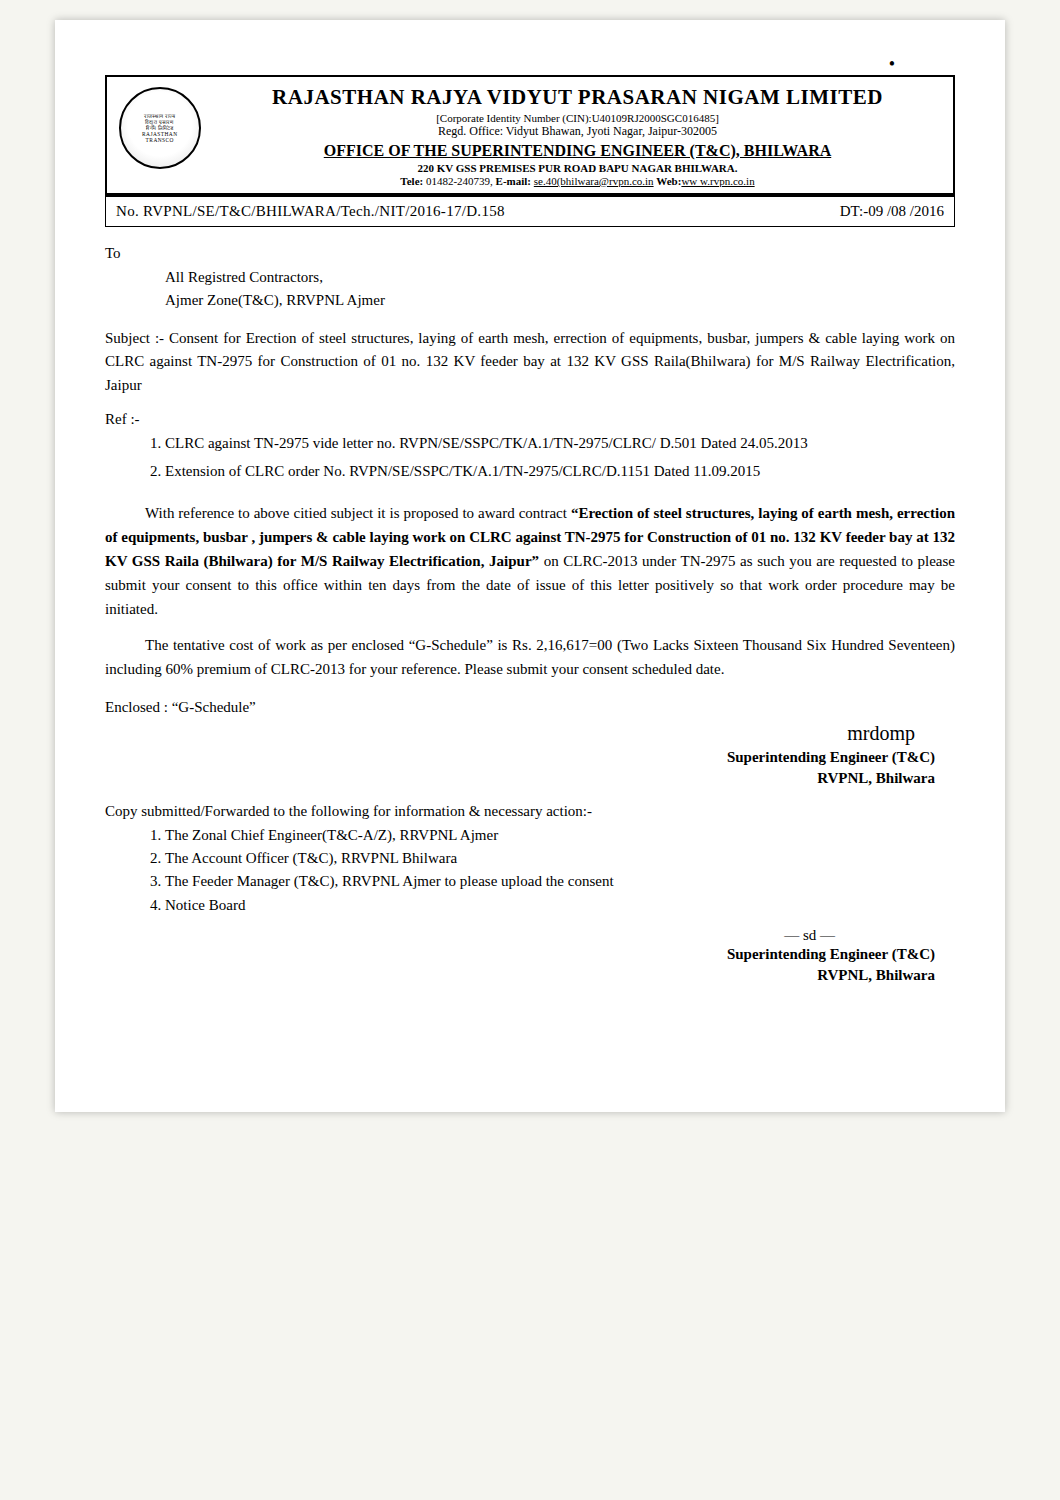•
राजस्थान राज्य
विद्युत प्रसारण
निगम लिमिटेड
RAJASTHAN
TRANSCO
RAJASTHAN RAJYA VIDYUT PRASARAN NIGAM LIMITED
[Corporate Identity Number (CIN):U40109RJ2000SGC016485]
Regd. Office: Vidyut Bhawan, Jyoti Nagar, Jaipur-302005
OFFICE OF THE SUPERINTENDING ENGINEER (T&C), BHILWARA
220 KV GSS PREMISES PUR ROAD BAPU NAGAR BHILWARA.
Tele: 01482-240739, E-mail: se.40(bhilwara@rvpn.co.in Web: ww w.rvpn.co.in
No. RVPNL/SE/T&C/BHILWARA/Tech./NIT/2016-17/D.158
DT:-09 /08 /2016
To
All Registred Contractors,
Ajmer Zone(T&C), RRVPNL Ajmer
Subject :- Consent for Erection of steel structures, laying of earth mesh, errection of equipments, busbar, jumpers & cable laying work on CLRC against TN-2975 for Construction of 01 no. 132 KV feeder bay at 132 KV GSS Raila(Bhilwara) for M/S Railway Electrification, Jaipur
Ref :-
CLRC against TN-2975 vide letter no. RVPN/SE/SSPC/TK/A.1/TN-2975/CLRC/ D.501 Dated 24.05.2013
Extension of CLRC order No. RVPN/SE/SSPC/TK/A.1/TN-2975/CLRC/D.1151 Dated 11.09.2015
With reference to above citied subject it is proposed to award contract “Erection of steel structures, laying of earth mesh, errection of equipments, busbar , jumpers & cable laying work on CLRC against TN-2975 for Construction of 01 no. 132 KV feeder bay at 132 KV GSS Raila (Bhilwara) for M/S Railway Electrification, Jaipur” on CLRC-2013 under TN-2975 as such you are requested to please submit your consent to this office within ten days from the date of issue of this letter positively so that work order procedure may be initiated.
The tentative cost of work as per enclosed “G-Schedule” is Rs. 2,16,617=00 (Two Lacks Sixteen Thousand Six Hundred Seventeen) including 60% premium of CLRC-2013 for your reference. Please submit your consent scheduled date.
Enclosed : “G-Schedule”
mrdomp
Superintending Engineer (T&C)
RVPNL, Bhilwara
Copy submitted/Forwarded to the following for information & necessary action:-
The Zonal Chief Engineer(T&C-A/Z), RRVPNL Ajmer
The Account Officer (T&C), RRVPNL Bhilwara
The Feeder Manager (T&C), RRVPNL Ajmer to please upload the consent
Notice Board
— sd —
Superintending Engineer (T&C)
RVPNL, Bhilwara